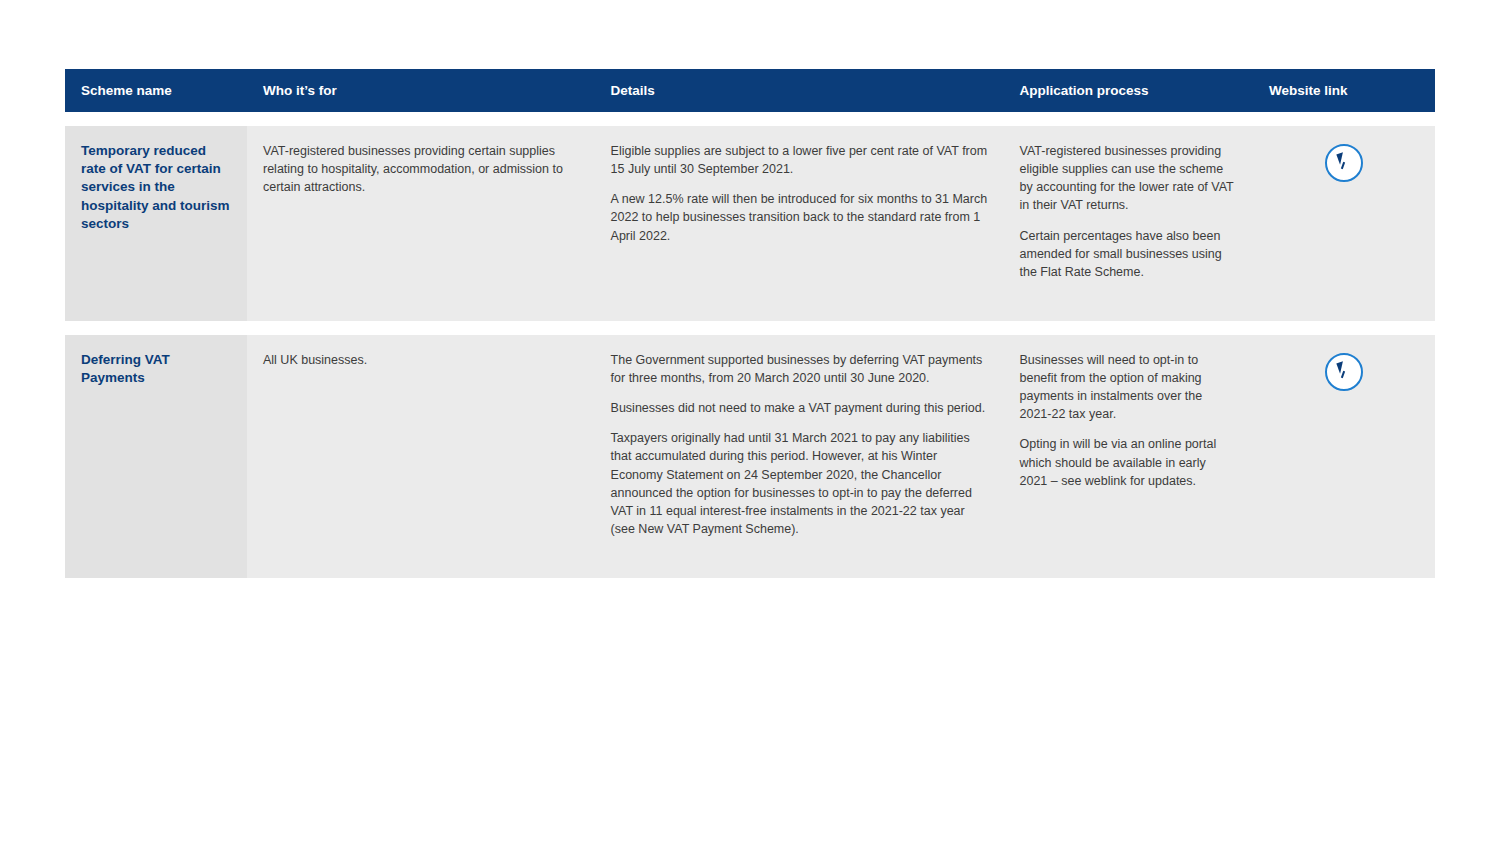| Scheme name | Who it’s for | Details | Application process | Website link |
| --- | --- | --- | --- | --- |
| Temporary reduced rate of VAT for certain services in the hospitality and tourism sectors | VAT-registered businesses providing certain supplies relating to hospitality, accommodation, or admission to certain attractions. | Eligible supplies are subject to a lower five per cent rate of VAT from 15 July until 30 September 2021. A new 12.5% rate will then be introduced for six months to 31 March 2022 to help businesses transition back to the standard rate from 1 April 2022. | VAT-registered businesses providing eligible supplies can use the scheme by accounting for the lower rate of VAT in their VAT returns. Certain percentages have also been amended for small businesses using the Flat Rate Scheme. | |
| Deferring VAT Payments | All UK businesses. | The Government supported businesses by deferring VAT payments for three months, from 20 March 2020 until 30 June 2020. Businesses did not need to make a VAT payment during this period. Taxpayers originally had until 31 March 2021 to pay any liabilities that accumulated during this period. However, at his Winter Economy Statement on 24 September 2020, the Chancellor announced the option for businesses to opt-in to pay the deferred VAT in 11 equal interest-free instalments in the 2021-22 tax year (see New VAT Payment Scheme). | Businesses will need to opt-in to benefit from the option of making payments in instalments over the 2021-22 tax year. Opting in will be via an online portal which should be available in early 2021 – see weblink for updates. | |